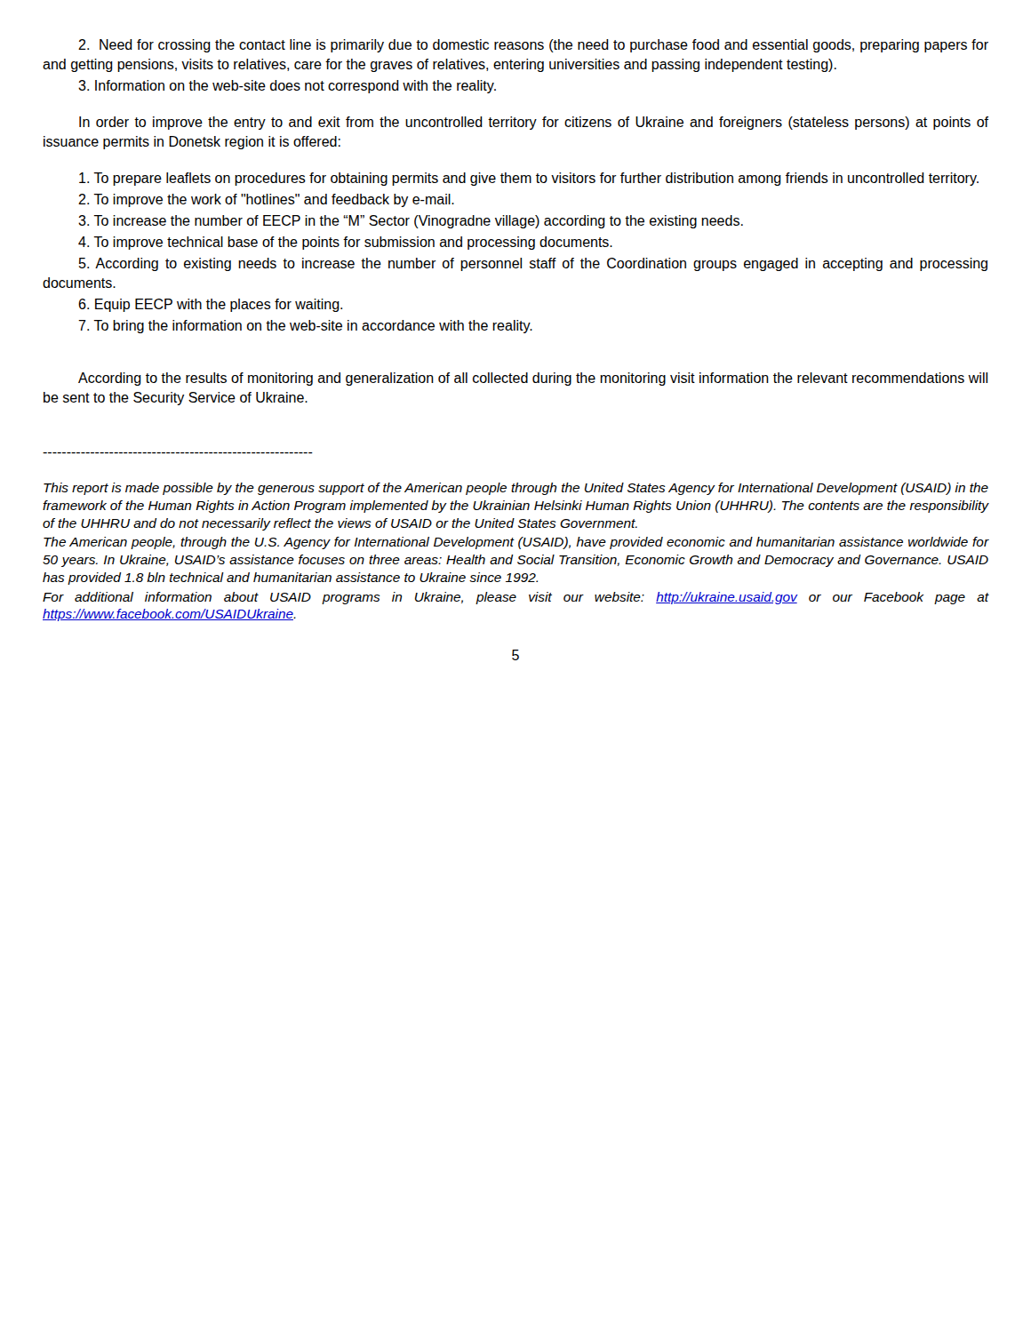2. Need for crossing the contact line is primarily due to domestic reasons (the need to purchase food and essential goods, preparing papers for and getting pensions, visits to relatives, care for the graves of relatives, entering universities and passing independent testing).
3. Information on the web-site does not correspond with the reality.
In order to improve the entry to and exit from the uncontrolled territory for citizens of Ukraine and foreigners (stateless persons) at points of issuance permits in Donetsk region it is offered:
1. To prepare leaflets on procedures for obtaining permits and give them to visitors for further distribution among friends in uncontrolled territory.
2. To improve the work of "hotlines" and feedback by e-mail.
3. To increase the number of EECP in the “M” Sector (Vinogradne village) according to the existing needs.
4. To improve technical base of the points for submission and processing documents.
5. According to existing needs to increase the number of personnel staff of the Coordination groups engaged in accepting and processing documents.
6. Equip EECP with the places for waiting.
7. To bring the information on the web-site in accordance with the reality.
According to the results of monitoring and generalization of all collected during the monitoring visit information the relevant recommendations will be sent to the Security Service of Ukraine.
---------------------------------------------------------
This report is made possible by the generous support of the American people through the United States Agency for International Development (USAID) in the framework of the Human Rights in Action Program implemented by the Ukrainian Helsinki Human Rights Union (UHHRU). The contents are the responsibility of the UHHRU and do not necessarily reflect the views of USAID or the United States Government.
The American people, through the U.S. Agency for International Development (USAID), have provided economic and humanitarian assistance worldwide for 50 years. In Ukraine, USAID’s assistance focuses on three areas: Health and Social Transition, Economic Growth and Democracy and Governance. USAID has provided 1.8 bln technical and humanitarian assistance to Ukraine since 1992.
For additional information about USAID programs in Ukraine, please visit our website: http://ukraine.usaid.gov or our Facebook page at https://www.facebook.com/USAIDUkraine.
5